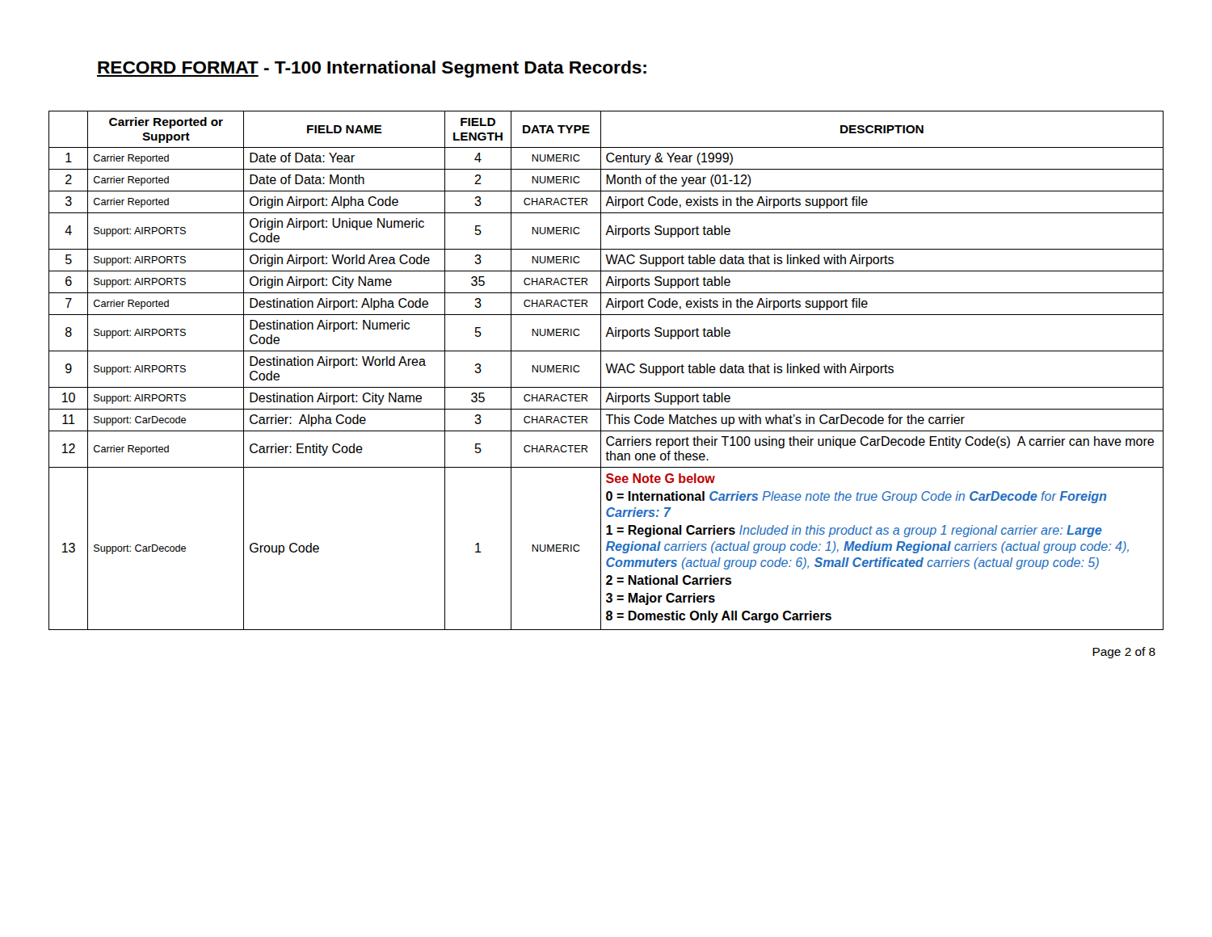RECORD FORMAT - T-100 International Segment Data Records:
| | Carrier Reported or Support | FIELD NAME | FIELD LENGTH | DATA TYPE | DESCRIPTION |
| --- | --- | --- | --- | --- | --- |
| 1 | Carrier Reported | Date of Data: Year | 4 | NUMERIC | Century & Year (1999) |
| 2 | Carrier Reported | Date of Data: Month | 2 | NUMERIC | Month of the year (01-12) |
| 3 | Carrier Reported | Origin Airport: Alpha Code | 3 | CHARACTER | Airport Code, exists in the Airports support file |
| 4 | Support: AIRPORTS | Origin Airport: Unique Numeric Code | 5 | NUMERIC | Airports Support table |
| 5 | Support: AIRPORTS | Origin Airport: World Area Code | 3 | NUMERIC | WAC Support table data that is linked with Airports |
| 6 | Support: AIRPORTS | Origin Airport: City Name | 35 | CHARACTER | Airports Support table |
| 7 | Carrier Reported | Destination Airport: Alpha Code | 3 | CHARACTER | Airport Code, exists in the Airports support file |
| 8 | Support: AIRPORTS | Destination Airport: Numeric Code | 5 | NUMERIC | Airports Support table |
| 9 | Support: AIRPORTS | Destination Airport: World Area Code | 3 | NUMERIC | WAC Support table data that is linked with Airports |
| 10 | Support: AIRPORTS | Destination Airport: City Name | 35 | CHARACTER | Airports Support table |
| 11 | Support: CarDecode | Carrier: Alpha Code | 3 | CHARACTER | This Code Matches up with what’s in CarDecode for the carrier |
| 12 | Carrier Reported | Carrier: Entity Code | 5 | CHARACTER | Carriers report their T100 using their unique CarDecode Entity Code(s) A carrier can have more than one of these. |
| 13 | Support: CarDecode | Group Code | 1 | NUMERIC | See Note G below 0 = International Carriers Please note the true Group Code in CarDecode for Foreign Carriers: 7 1 = Regional Carriers Included in this product as a group 1 regional carrier are: Large Regional carriers (actual group code: 1), Medium Regional carriers (actual group code: 4), Commuters (actual group code: 6), Small Certificated carriers (actual group code: 5) 2 = National Carriers 3 = Major Carriers 8 = Domestic Only All Cargo Carriers |
Page 2 of 8